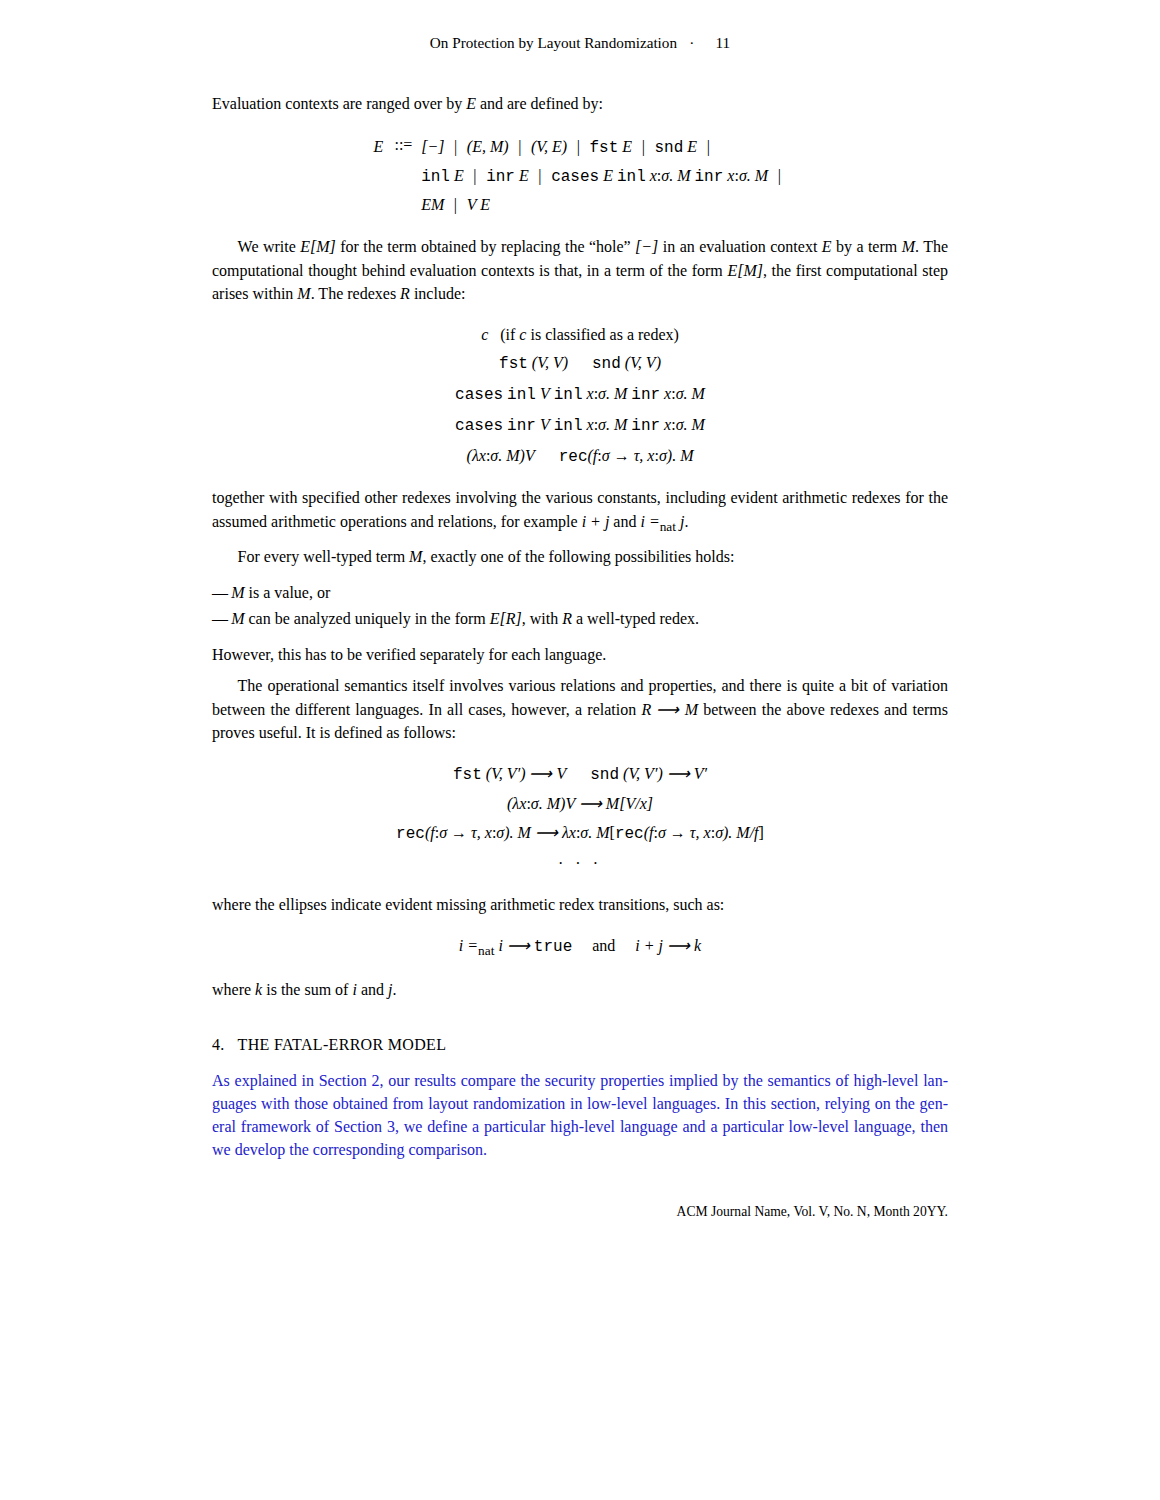On Protection by Layout Randomization·11
Evaluation contexts are ranged over by E and are defined by:
| E | ::= | [−] / (E, M) / (V, E) / fst E / snd E / |
| | | inl E / inr E / cases E inl x : σ. M inr x : σ. M / |
| | | EM / V E |
We write E[M] for the term obtained by replacing the “hole” [−] in an evaluation context E by a term M. The computational thought behind evaluation contexts is that, in a term of the form E[M], the first computational step arises within M. The redexes R include:
c (if c is classified as a redex) fst (V, V) snd (V, V) cases inl V inl x:σ. M inr x:σ. M cases inr V inl x:σ. M inr x:σ. M (λx:σ. M)V rec(f:σ → τ, x:σ). M
together with specified other redexes involving the various constants, including evident arithmetic redexes for the assumed arithmetic operations and relations, for example i + j and i =nat j.
For every well-typed term M, exactly one of the following possibilities holds:
M is a value, or
M can be analyzed uniquely in the form E[R], with R a well-typed redex.
However, this has to be verified separately for each language.
The operational semantics itself involves various relations and properties, and there is quite a bit of variation between the different languages. In all cases, however, a relation R ⟶ M between the above redexes and terms proves useful. It is defined as follows:
fst (V, V′) ⟶ V snd (V, V′) ⟶ V′ (λx:σ. M)V ⟶ M[V/x] rec(f:σ → τ, x:σ). M ⟶ λx:σ. M[rec(f:σ → τ, x:σ). M/f] · · ·
where the ellipses indicate evident missing arithmetic redex transitions, such as:
i =nat i ⟶ true and i + j ⟶ k
where k is the sum of i and j.
4. THE FATAL-ERROR MODEL
As explained in Section 2, our results compare the security properties implied by the semantics of high-level languages with those obtained from layout randomization in low-level languages. In this section, relying on the general framework of Section 3, we define a particular high-level language and a particular low-level language, then we develop the corresponding comparison.
ACM Journal Name, Vol. V, No. N, Month 20YY.